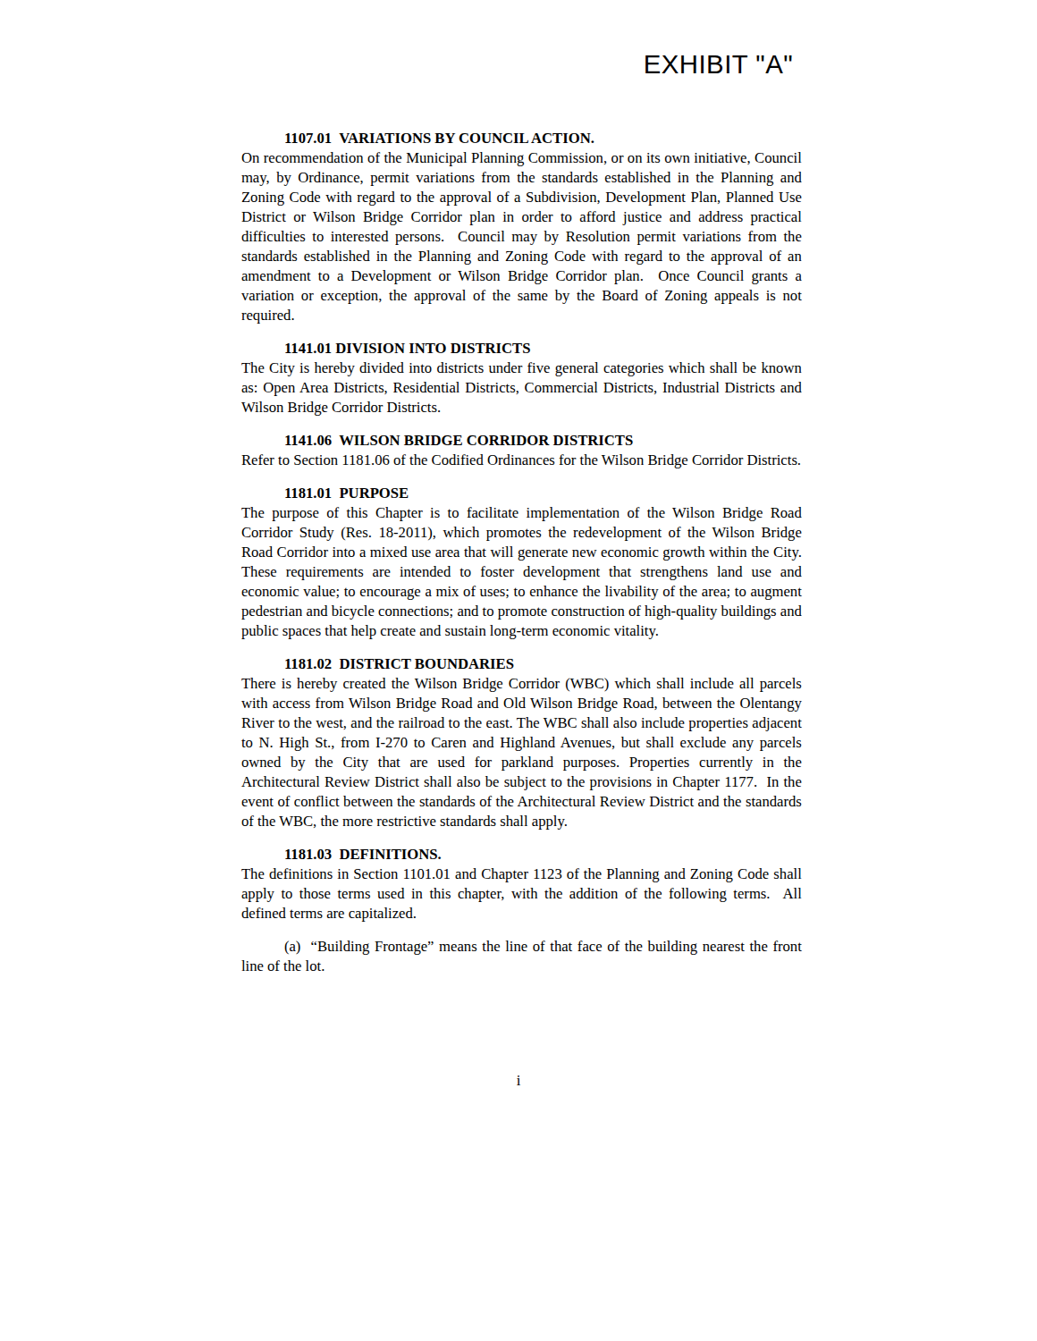EXHIBIT "A"
1107.01 VARIATIONS BY COUNCIL ACTION.
On recommendation of the Municipal Planning Commission, or on its own initiative, Council may, by Ordinance, permit variations from the standards established in the Planning and Zoning Code with regard to the approval of a Subdivision, Development Plan, Planned Use District or Wilson Bridge Corridor plan in order to afford justice and address practical difficulties to interested persons. Council may by Resolution permit variations from the standards established in the Planning and Zoning Code with regard to the approval of an amendment to a Development or Wilson Bridge Corridor plan. Once Council grants a variation or exception, the approval of the same by the Board of Zoning appeals is not required.
1141.01 DIVISION INTO DISTRICTS
The City is hereby divided into districts under five general categories which shall be known as: Open Area Districts, Residential Districts, Commercial Districts, Industrial Districts and Wilson Bridge Corridor Districts.
1141.06 WILSON BRIDGE CORRIDOR DISTRICTS
Refer to Section 1181.06 of the Codified Ordinances for the Wilson Bridge Corridor Districts.
1181.01 PURPOSE
The purpose of this Chapter is to facilitate implementation of the Wilson Bridge Road Corridor Study (Res. 18-2011), which promotes the redevelopment of the Wilson Bridge Road Corridor into a mixed use area that will generate new economic growth within the City. These requirements are intended to foster development that strengthens land use and economic value; to encourage a mix of uses; to enhance the livability of the area; to augment pedestrian and bicycle connections; and to promote construction of high-quality buildings and public spaces that help create and sustain long-term economic vitality.
1181.02 DISTRICT BOUNDARIES
There is hereby created the Wilson Bridge Corridor (WBC) which shall include all parcels with access from Wilson Bridge Road and Old Wilson Bridge Road, between the Olentangy River to the west, and the railroad to the east. The WBC shall also include properties adjacent to N. High St., from I-270 to Caren and Highland Avenues, but shall exclude any parcels owned by the City that are used for parkland purposes. Properties currently in the Architectural Review District shall also be subject to the provisions in Chapter 1177. In the event of conflict between the standards of the Architectural Review District and the standards of the WBC, the more restrictive standards shall apply.
1181.03 DEFINITIONS.
The definitions in Section 1101.01 and Chapter 1123 of the Planning and Zoning Code shall apply to those terms used in this chapter, with the addition of the following terms. All defined terms are capitalized.
(a) “Building Frontage” means the line of that face of the building nearest the front line of the lot.
i